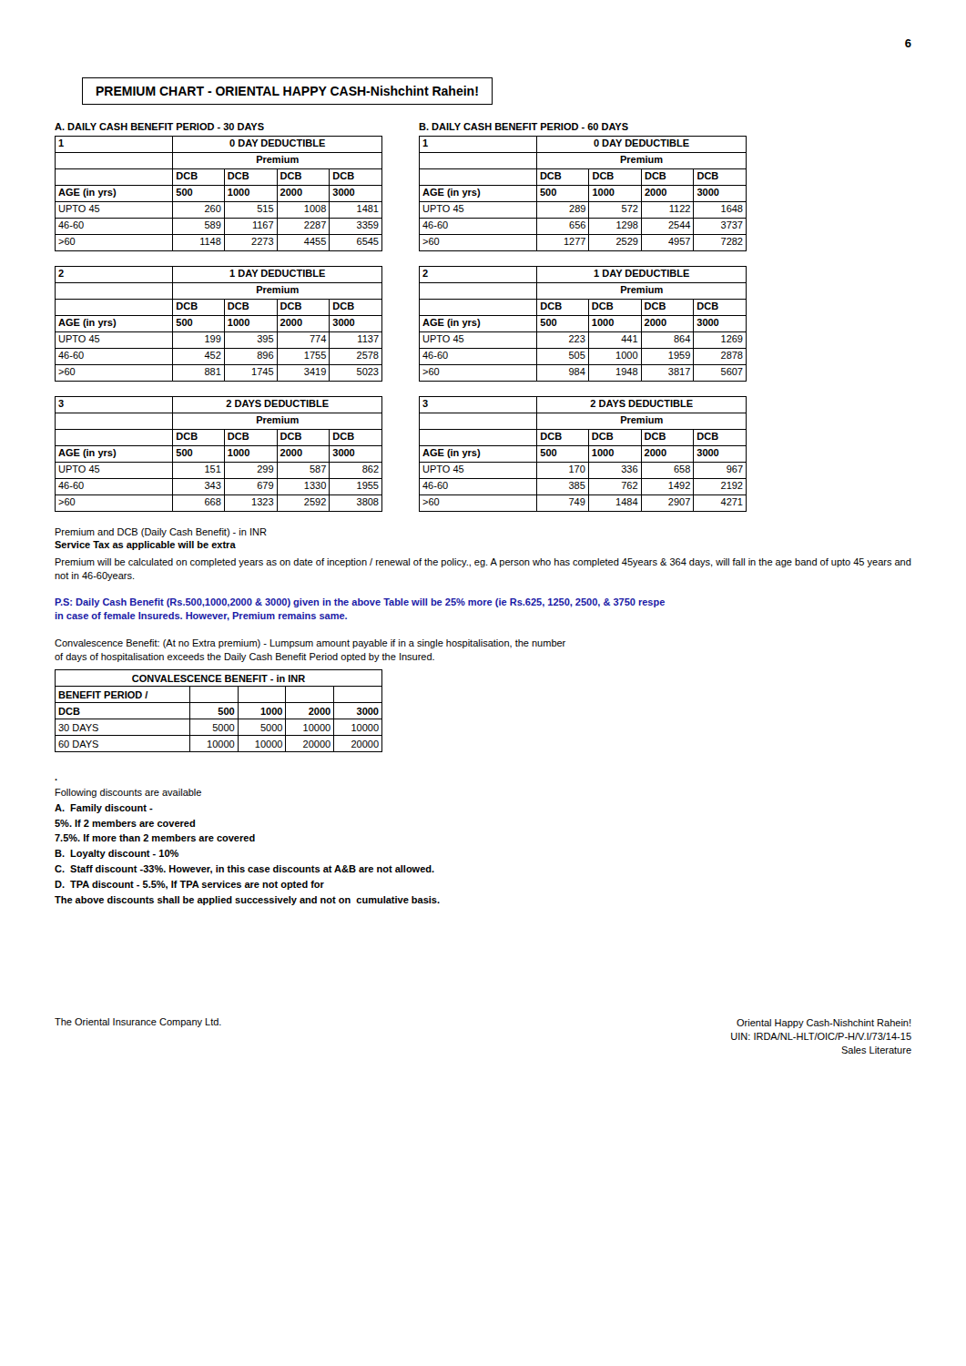6
PREMIUM CHART - ORIENTAL HAPPY CASH-Nishchint Rahein!
A. DAILY CASH BENEFIT PERIOD - 30 DAYS
B. DAILY CASH BENEFIT PERIOD - 60 DAYS
| 1 | 0 DAY DEDUCTIBLE |
| | Premium |
| | DCB | DCB | DCB | DCB |
| AGE (in yrs) | 500 | 1000 | 2000 | 3000 |
| UPTO 45 | 260 | 515 | 1008 | 1481 |
| 46-60 | 589 | 1167 | 2287 | 3359 |
| >60 | 1148 | 2273 | 4455 | 6545 |
| 1 | 0 DAY DEDUCTIBLE |
| | Premium |
| | DCB | DCB | DCB | DCB |
| AGE (in yrs) | 500 | 1000 | 2000 | 3000 |
| UPTO 45 | 289 | 572 | 1122 | 1648 |
| 46-60 | 656 | 1298 | 2544 | 3737 |
| >60 | 1277 | 2529 | 4957 | 7282 |
| 2 | 1 DAY DEDUCTIBLE |
| | Premium |
| | DCB | DCB | DCB | DCB |
| AGE (in yrs) | 500 | 1000 | 2000 | 3000 |
| UPTO 45 | 199 | 395 | 774 | 1137 |
| 46-60 | 452 | 896 | 1755 | 2578 |
| >60 | 881 | 1745 | 3419 | 5023 |
| 2 | 1 DAY DEDUCTIBLE |
| | Premium |
| | DCB | DCB | DCB | DCB |
| AGE (in yrs) | 500 | 1000 | 2000 | 3000 |
| UPTO 45 | 223 | 441 | 864 | 1269 |
| 46-60 | 505 | 1000 | 1959 | 2878 |
| >60 | 984 | 1948 | 3817 | 5607 |
| 3 | 2 DAYS DEDUCTIBLE |
| | Premium |
| | DCB | DCB | DCB | DCB |
| AGE (in yrs) | 500 | 1000 | 2000 | 3000 |
| UPTO 45 | 151 | 299 | 587 | 862 |
| 46-60 | 343 | 679 | 1330 | 1955 |
| >60 | 668 | 1323 | 2592 | 3808 |
| 3 | 2 DAYS DEDUCTIBLE |
| | Premium |
| | DCB | DCB | DCB | DCB |
| AGE (in yrs) | 500 | 1000 | 2000 | 3000 |
| UPTO 45 | 170 | 336 | 658 | 967 |
| 46-60 | 385 | 762 | 1492 | 2192 |
| >60 | 749 | 1484 | 2907 | 4271 |
Premium and DCB (Daily Cash Benefit) - in INR
Service Tax as applicable will be extra
Premium will be calculated on completed years as on date of inception / renewal of the policy., eg. A person who has completed 45years & 364 days, will fall in the age band of upto 45 years and not in 46-60years.
P.S: Daily Cash Benefit (Rs.500,1000,2000 & 3000) given in the above Table will be 25% more (ie Rs.625, 1250, 2500, & 3750 respe
in case of female Insureds. However, Premium remains same.
Convalescence Benefit: (At no Extra premium) - Lumpsum amount payable if in a single hospitalisation, the number
of days of hospitalisation exceeds the Daily Cash Benefit Period opted by the Insured.
| CONVALESCENCE BENEFIT - in INR |
| --- |
| BENEFIT PERIOD / | | | | |
| DCB | 500 | 1000 | 2000 | 3000 |
| 30 DAYS | 5000 | 5000 | 10000 | 10000 |
| 60 DAYS | 10000 | 10000 | 20000 | 20000 |
.
Following discounts are available
A. Family discount -
5%. If 2 members are covered
7.5%. If more than 2 members are covered
B. Loyalty discount - 10%
C. Staff discount -33%. However, in this case discounts at A&B are not allowed.
D. TPA discount - 5.5%, If TPA services are not opted for
The above discounts shall be applied successively and not on cumulative basis.
The Oriental Insurance Company Ltd.
Oriental Happy Cash-Nishchint Rahein!
UIN: IRDA/NL-HLT/OIC/P-H/V.I/73/14-15
Sales Literature